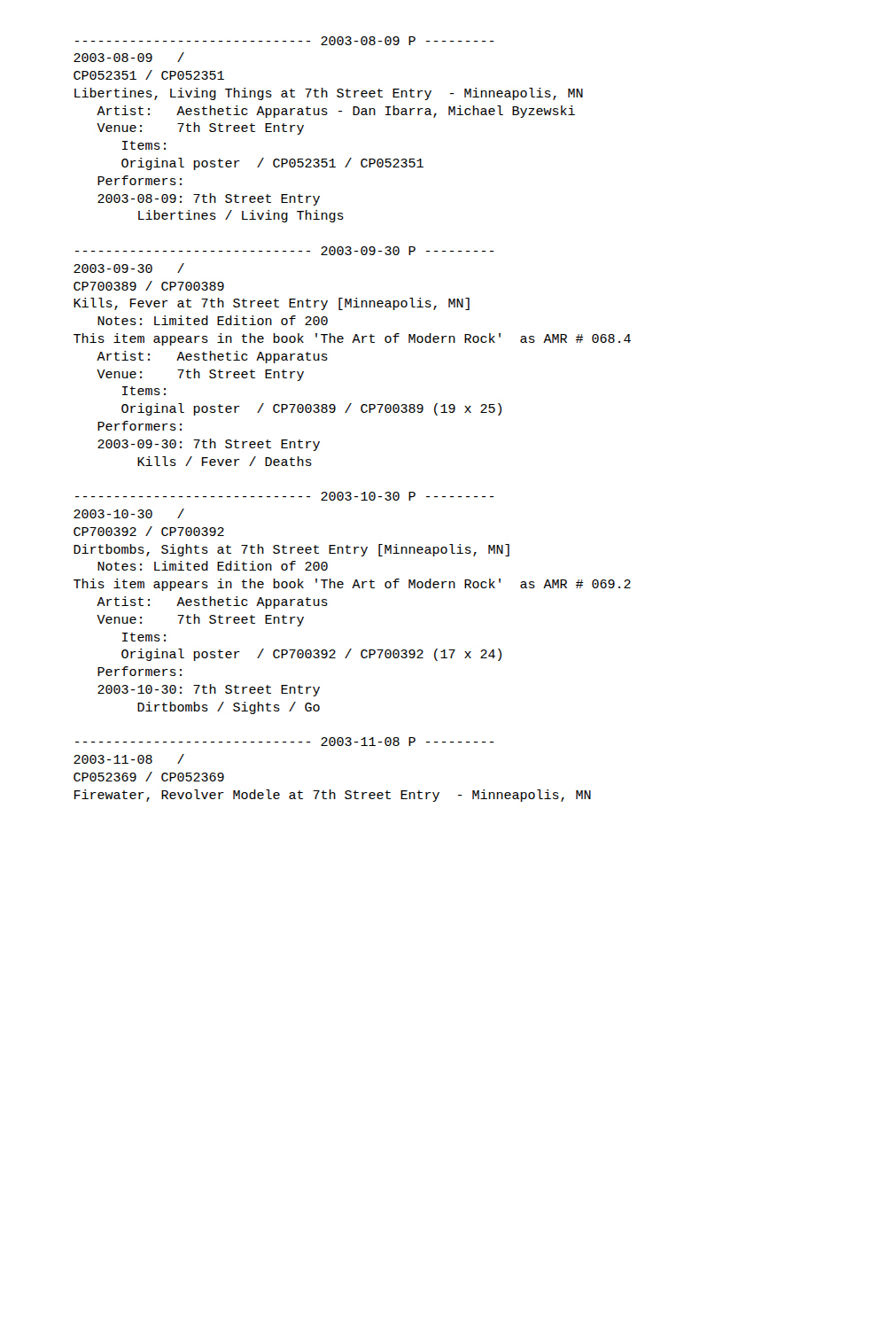------------------------------ 2003-08-09 P ---------
2003-08-09   / 
CP052351 / CP052351
Libertines, Living Things at 7th Street Entry  - Minneapolis, MN
   Artist:   Aesthetic Apparatus - Dan Ibarra, Michael Byzewski
   Venue:    7th Street Entry
      Items:
      Original poster  / CP052351 / CP052351
   Performers:
   2003-08-09: 7th Street Entry
        Libertines / Living Things

------------------------------ 2003-09-30 P ---------
2003-09-30   / 
CP700389 / CP700389
Kills, Fever at 7th Street Entry [Minneapolis, MN]
   Notes: Limited Edition of 200
This item appears in the book 'The Art of Modern Rock'  as AMR # 068.4
   Artist:   Aesthetic Apparatus
   Venue:    7th Street Entry
      Items:
      Original poster  / CP700389 / CP700389 (19 x 25)
   Performers:
   2003-09-30: 7th Street Entry
        Kills / Fever / Deaths

------------------------------ 2003-10-30 P ---------
2003-10-30   / 
CP700392 / CP700392
Dirtbombs, Sights at 7th Street Entry [Minneapolis, MN]
   Notes: Limited Edition of 200
This item appears in the book 'The Art of Modern Rock'  as AMR # 069.2
   Artist:   Aesthetic Apparatus
   Venue:    7th Street Entry
      Items:
      Original poster  / CP700392 / CP700392 (17 x 24)
   Performers:
   2003-10-30: 7th Street Entry
        Dirtbombs / Sights / Go

------------------------------ 2003-11-08 P ---------
2003-11-08   / 
CP052369 / CP052369
Firewater, Revolver Modele at 7th Street Entry  - Minneapolis, MN